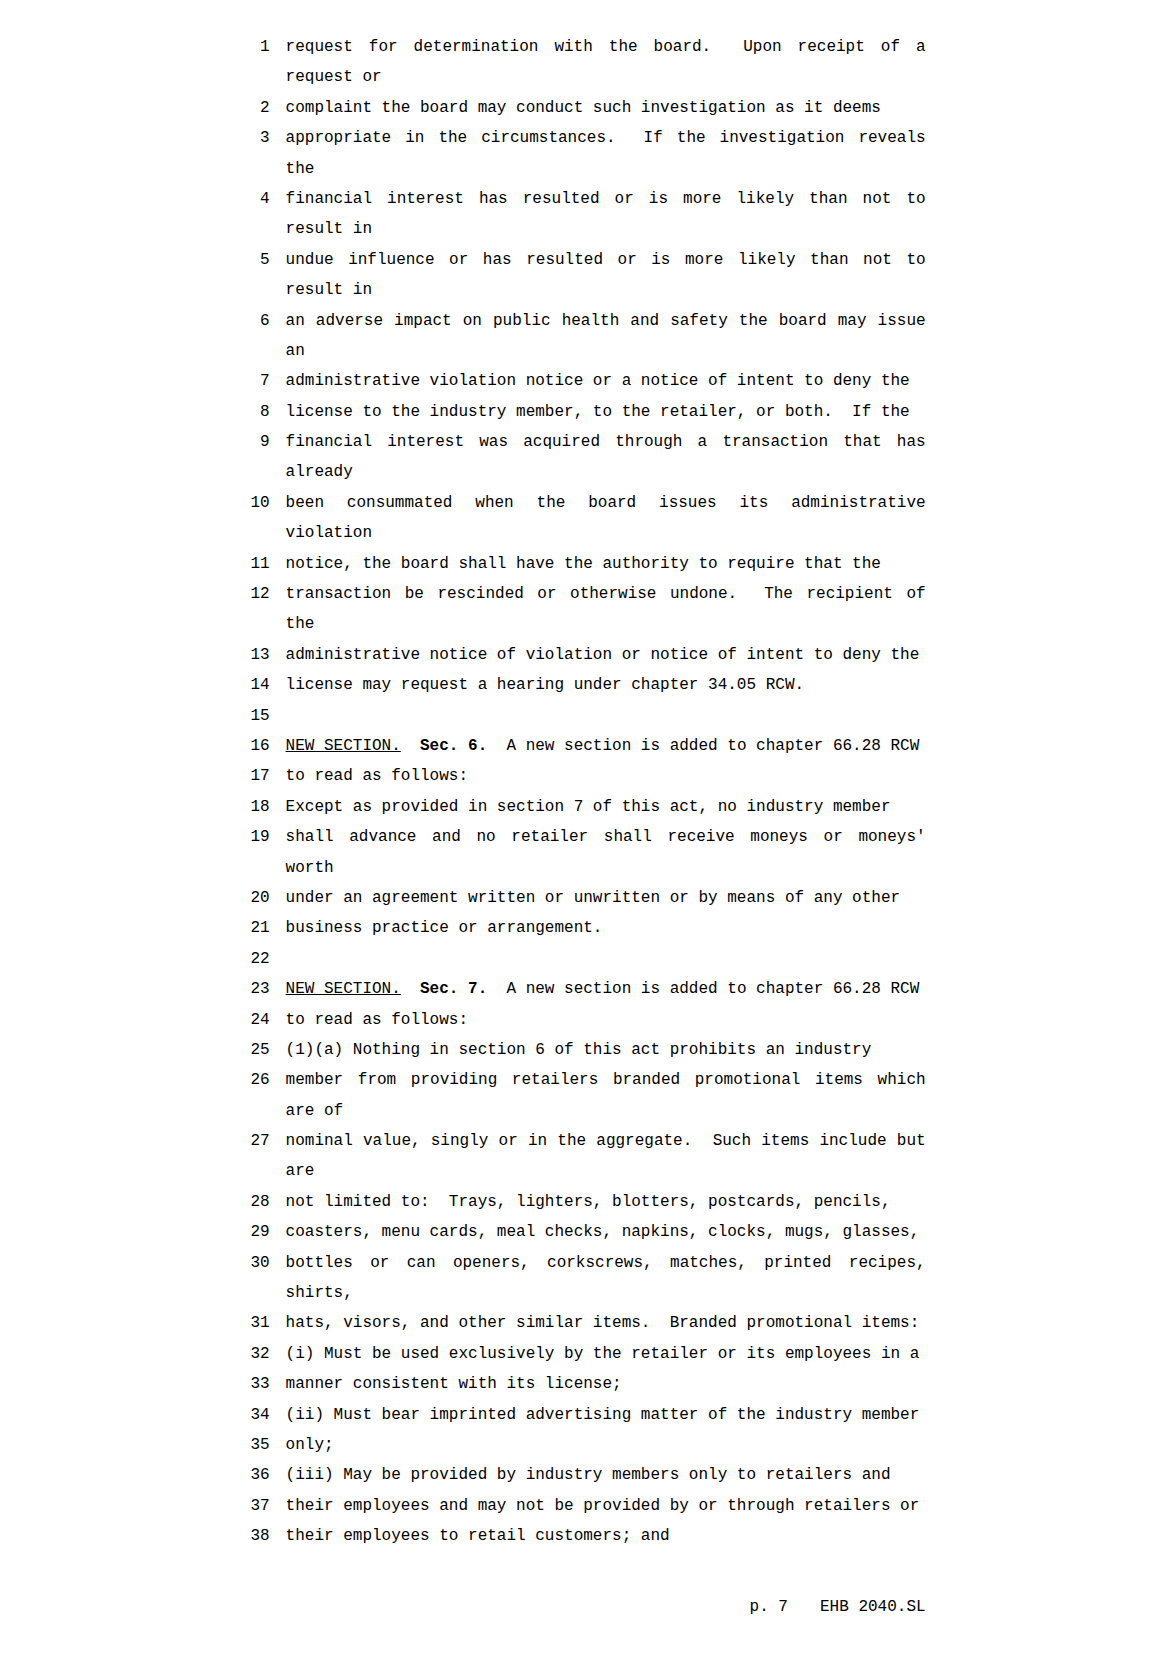request for determination with the board. Upon receipt of a request or
complaint the board may conduct such investigation as it deems
appropriate in the circumstances. If the investigation reveals the
financial interest has resulted or is more likely than not to result in
undue influence or has resulted or is more likely than not to result in
an adverse impact on public health and safety the board may issue an
administrative violation notice or a notice of intent to deny the
license to the industry member, to the retailer, or both. If the
financial interest was acquired through a transaction that has already
been consummated when the board issues its administrative violation
notice, the board shall have the authority to require that the
transaction be rescinded or otherwise undone. The recipient of the
administrative notice of violation or notice of intent to deny the
license may request a hearing under chapter 34.05 RCW.
NEW SECTION. Sec. 6. A new section is added to chapter 66.28 RCW
to read as follows:
Except as provided in section 7 of this act, no industry member
shall advance and no retailer shall receive moneys or moneys' worth
under an agreement written or unwritten or by means of any other
business practice or arrangement.
NEW SECTION. Sec. 7. A new section is added to chapter 66.28 RCW
to read as follows:
(1)(a) Nothing in section 6 of this act prohibits an industry
member from providing retailers branded promotional items which are of
nominal value, singly or in the aggregate. Such items include but are
not limited to: Trays, lighters, blotters, postcards, pencils,
coasters, menu cards, meal checks, napkins, clocks, mugs, glasses,
bottles or can openers, corkscrews, matches, printed recipes, shirts,
hats, visors, and other similar items. Branded promotional items:
(i) Must be used exclusively by the retailer or its employees in a
manner consistent with its license;
(ii) Must bear imprinted advertising matter of the industry member
only;
(iii) May be provided by industry members only to retailers and
their employees and may not be provided by or through retailers or
their employees to retail customers; and
p. 7 EHB 2040.SL